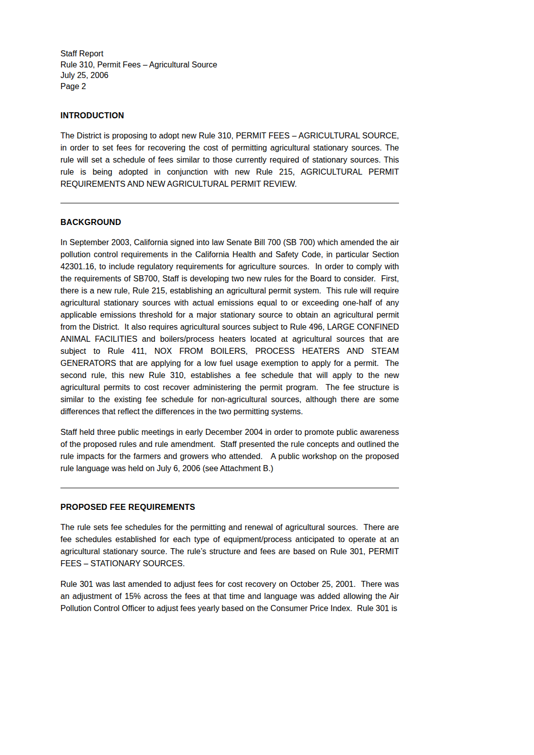Staff Report
Rule 310, Permit Fees – Agricultural Source
July 25, 2006
Page 2
INTRODUCTION
The District is proposing to adopt new Rule 310, PERMIT FEES – AGRICULTURAL SOURCE, in order to set fees for recovering the cost of permitting agricultural stationary sources. The rule will set a schedule of fees similar to those currently required of stationary sources. This rule is being adopted in conjunction with new Rule 215, AGRICULTURAL PERMIT REQUIREMENTS AND NEW AGRICULTURAL PERMIT REVIEW.
BACKGROUND
In September 2003, California signed into law Senate Bill 700 (SB 700) which amended the air pollution control requirements in the California Health and Safety Code, in particular Section 42301.16, to include regulatory requirements for agriculture sources. In order to comply with the requirements of SB700, Staff is developing two new rules for the Board to consider. First, there is a new rule, Rule 215, establishing an agricultural permit system. This rule will require agricultural stationary sources with actual emissions equal to or exceeding one-half of any applicable emissions threshold for a major stationary source to obtain an agricultural permit from the District. It also requires agricultural sources subject to Rule 496, LARGE CONFINED ANIMAL FACILITIES and boilers/process heaters located at agricultural sources that are subject to Rule 411, NOX FROM BOILERS, PROCESS HEATERS AND STEAM GENERATORS that are applying for a low fuel usage exemption to apply for a permit. The second rule, this new Rule 310, establishes a fee schedule that will apply to the new agricultural permits to cost recover administering the permit program. The fee structure is similar to the existing fee schedule for non-agricultural sources, although there are some differences that reflect the differences in the two permitting systems.
Staff held three public meetings in early December 2004 in order to promote public awareness of the proposed rules and rule amendment. Staff presented the rule concepts and outlined the rule impacts for the farmers and growers who attended. A public workshop on the proposed rule language was held on July 6, 2006 (see Attachment B.)
PROPOSED FEE REQUIREMENTS
The rule sets fee schedules for the permitting and renewal of agricultural sources. There are fee schedules established for each type of equipment/process anticipated to operate at an agricultural stationary source. The rule’s structure and fees are based on Rule 301, PERMIT FEES – STATIONARY SOURCES.
Rule 301 was last amended to adjust fees for cost recovery on October 25, 2001. There was an adjustment of 15% across the fees at that time and language was added allowing the Air Pollution Control Officer to adjust fees yearly based on the Consumer Price Index. Rule 301 is